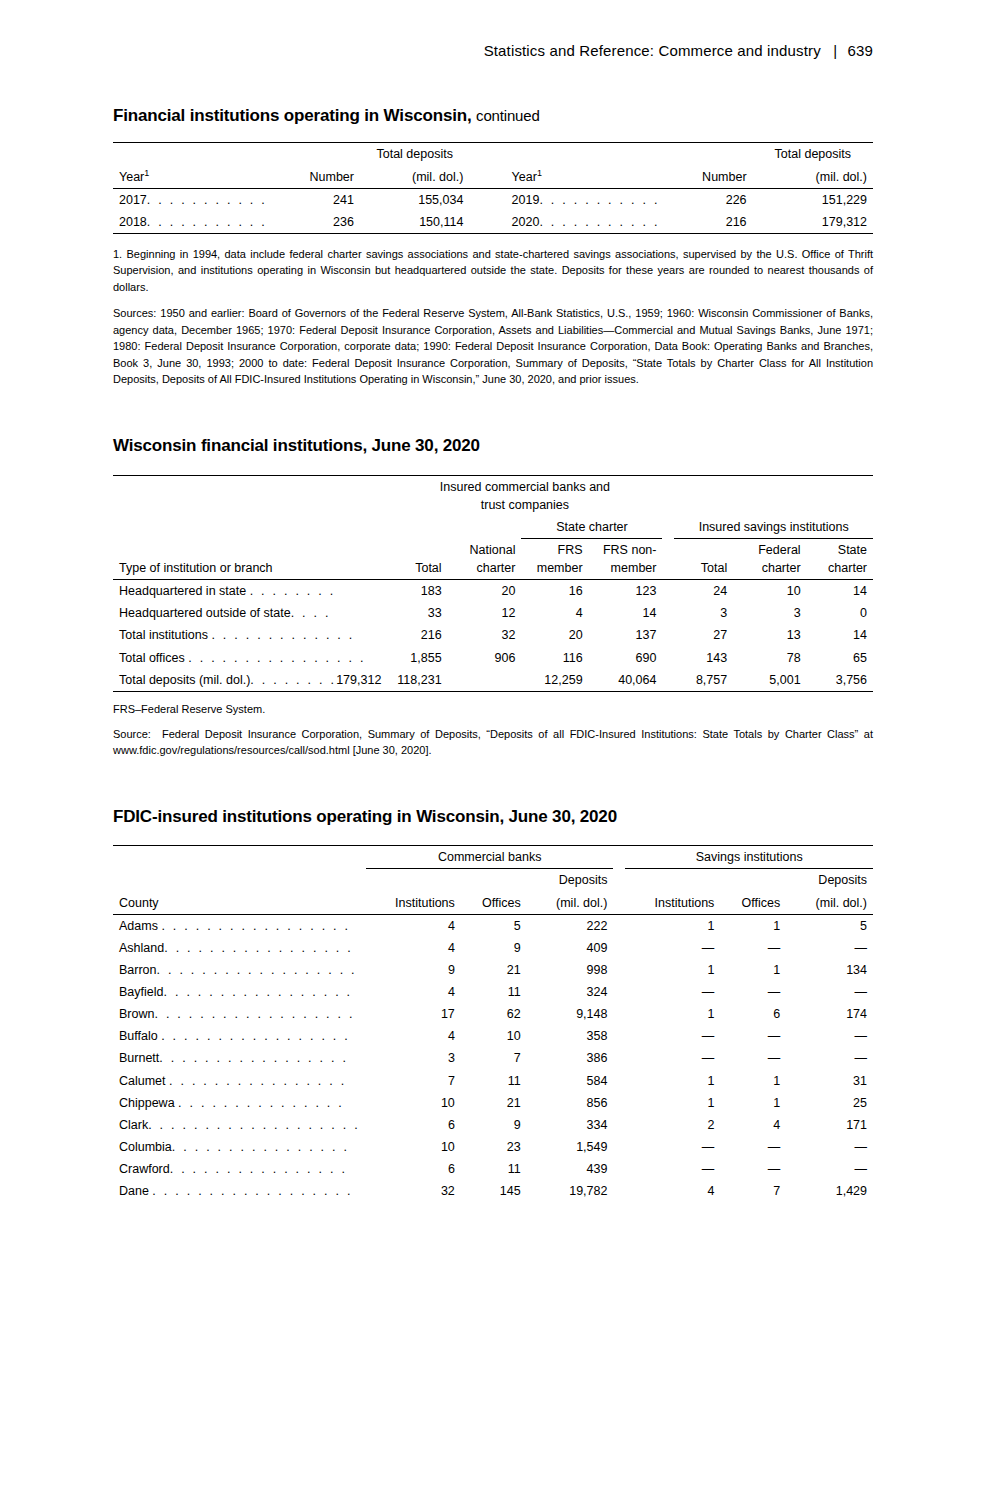Statistics and Reference: Commerce and industry | 639
Financial institutions operating in Wisconsin, continued
| | | Total deposits | | | | Total deposits |
| --- | --- | --- | --- | --- | --- | --- |
| Year 1 | Number | (mil. dol.) | | Year 1 | Number | (mil. dol.) |
| 2017 . . . . . . . . . . . | 241 | 155,034 | | 2019 . . . . . . . . . . . | 226 | 151,229 |
| 2018 . . . . . . . . . . . | 236 | 150,114 | | 2020 . . . . . . . . . . . | 216 | 179,312 |
1. Beginning in 1994, data include federal charter savings associations and state-chartered savings associations, supervised by the U.S. Office of Thrift Supervision, and institutions operating in Wisconsin but headquartered outside the state. Deposits for these years are rounded to nearest thousands of dollars.
Sources: 1950 and earlier: Board of Governors of the Federal Reserve System, All-Bank Statistics, U.S., 1959; 1960: Wisconsin Commissioner of Banks, agency data, December 1965; 1970: Federal Deposit Insurance Corporation, Assets and Liabilities—Commercial and Mutual Savings Banks, June 1971; 1980: Federal Deposit Insurance Corporation, corporate data; 1990: Federal Deposit Insurance Corporation, Data Book: Operating Banks and Branches, Book 3, June 30, 1993; 2000 to date: Federal Deposit Insurance Corporation, Summary of Deposits, “State Totals by Charter Class for All Institution Deposits, Deposits of All FDIC-Insured Institutions Operating in Wisconsin,” June 30, 2020, and prior issues.
Wisconsin financial institutions, June 30, 2020
| | Insured commercial banks and trust companies | | |
| --- | --- | --- | --- |
| | | | State charter | | Insured savings institutions |
| Type of institution or branch | Total | National charter | FRS member | FRS non- member | | Total | Federal charter | State charter |
| Headquartered in state . . . . . . . . | 183 | 20 | 16 | 123 | | 24 | 10 | 14 |
| Headquartered outside of state . . . . | 33 | 12 | 4 | 14 | | 3 | 3 | 0 |
| Total institutions . . . . . . . . . . . . . | 216 | 32 | 20 | 137 | | 27 | 13 | 14 |
| Total offices . . . . . . . . . . . . . . . . | 1,855 | 906 | 116 | 690 | | 143 | 78 | 65 |
| Total deposits (mil. dol.) . . . . . . . . 179,312 | 118,231 | | 12,259 | 40,064 | | 8,757 | 5,001 | 3,756 |
FRS–Federal Reserve System.
Source: Federal Deposit Insurance Corporation, Summary of Deposits, “Deposits of all FDIC-Insured Institutions: State Totals by Charter Class” at www.fdic.gov/regulations/resources/call/sod.html [June 30, 2020].
FDIC-insured institutions operating in Wisconsin, June 30, 2020
| | Commercial banks | | Savings institutions |
| --- | --- | --- | --- |
| | | | Deposits | | | | Deposits |
| County | Institutions | Offices | (mil. dol.) | | Institutions | Offices | (mil. dol.) |
| Adams . . . . . . . . . . . . . . . . . | 4 | 5 | 222 | | 1 | 1 | 5 |
| Ashland . . . . . . . . . . . . . . . . . | 4 | 9 | 409 | | — | — | — |
| Barron . . . . . . . . . . . . . . . . . . | 9 | 21 | 998 | | 1 | 1 | 134 |
| Bayfield . . . . . . . . . . . . . . . . . | 4 | 11 | 324 | | — | — | — |
| Brown . . . . . . . . . . . . . . . . . . | 17 | 62 | 9,148 | | 1 | 6 | 174 |
| Buffalo . . . . . . . . . . . . . . . . . | 4 | 10 | 358 | | — | — | — |
| Burnett . . . . . . . . . . . . . . . . . | 3 | 7 | 386 | | — | — | — |
| Calumet . . . . . . . . . . . . . . . . | 7 | 11 | 584 | | 1 | 1 | 31 |
| Chippewa . . . . . . . . . . . . . . . | 10 | 21 | 856 | | 1 | 1 | 25 |
| Clark . . . . . . . . . . . . . . . . . . . | 6 | 9 | 334 | | 2 | 4 | 171 |
| Columbia . . . . . . . . . . . . . . . . | 10 | 23 | 1,549 | | — | — | — |
| Crawford . . . . . . . . . . . . . . . . | 6 | 11 | 439 | | — | — | — |
| Dane . . . . . . . . . . . . . . . . . . | 32 | 145 | 19,782 | | 4 | 7 | 1,429 |